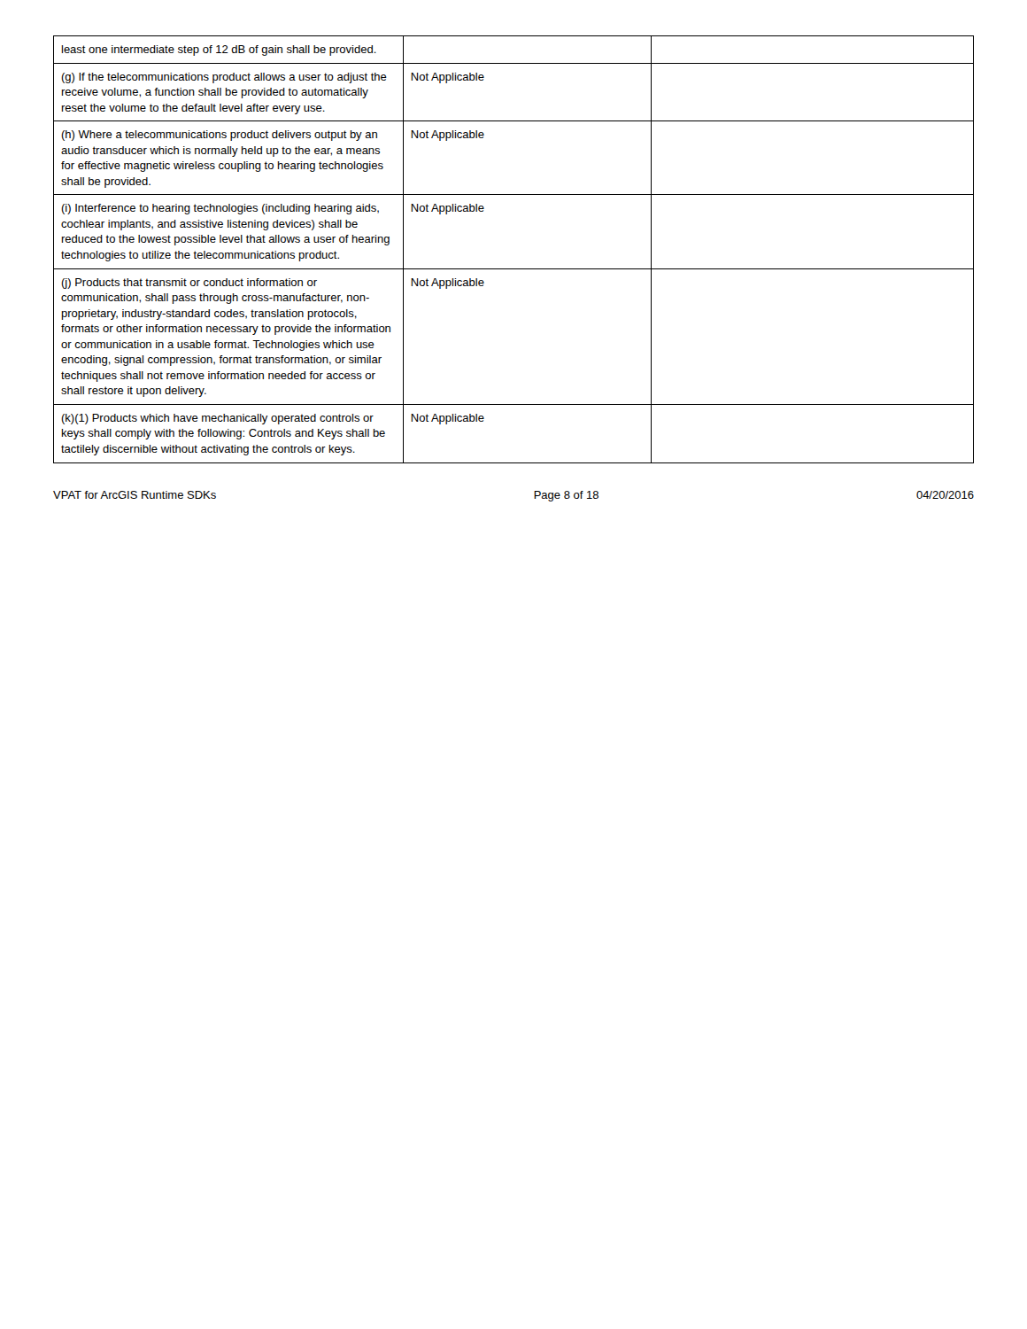| least one intermediate step of 12 dB of gain shall be provided. | | |
| (g) If the telecommunications product allows a user to adjust the receive volume, a function shall be provided to automatically reset the volume to the default level after every use. | Not Applicable | |
| (h) Where a telecommunications product delivers output by an audio transducer which is normally held up to the ear, a means for effective magnetic wireless coupling to hearing technologies shall be provided. | Not Applicable | |
| (i) Interference to hearing technologies (including hearing aids, cochlear implants, and assistive listening devices) shall be reduced to the lowest possible level that allows a user of hearing technologies to utilize the telecommunications product. | Not Applicable | |
| (j) Products that transmit or conduct information or communication, shall pass through cross-manufacturer, non-proprietary, industry-standard codes, translation protocols, formats or other information necessary to provide the information or communication in a usable format. Technologies which use encoding, signal compression, format transformation, or similar techniques shall not remove information needed for access or shall restore it upon delivery. | Not Applicable | |
| (k)(1) Products which have mechanically operated controls or keys shall comply with the following: Controls and Keys shall be tactilely discernible without activating the controls or keys. | Not Applicable | |
VPAT for ArcGIS Runtime SDKs Page 8 of 18 04/20/2016